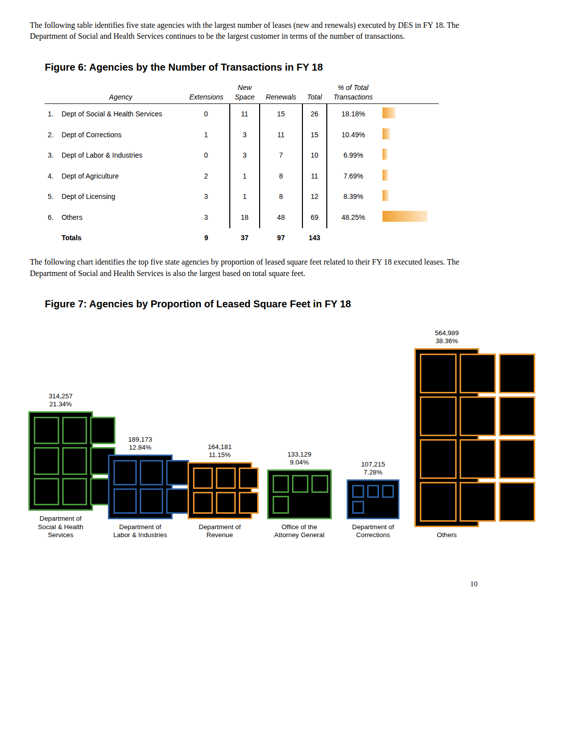The following table identifies five state agencies with the largest number of leases (new and renewals) executed by DES in FY 18. The Department of Social and Health Services continues to be the largest customer in terms of the number of transactions.
Figure 6: Agencies by the Number of Transactions in FY 18
| | Agency | Extensions | New Space | Renewals | Total | % of Total Transactions | |
| --- | --- | --- | --- | --- | --- | --- | --- |
| 1. | Dept of Social & Health Services | 0 | 11 | 15 | 26 | 18.18% | |
| 2. | Dept of Corrections | 1 | 3 | 11 | 15 | 10.49% | |
| 3. | Dept of Labor & Industries | 0 | 3 | 7 | 10 | 6.99% | |
| 4. | Dept of Agriculture | 2 | 1 | 8 | 11 | 7.69% | |
| 5. | Dept of Licensing | 3 | 1 | 8 | 12 | 8.39% | |
| 6. | Others | 3 | 18 | 48 | 69 | 48.25% | |
| | Totals | 9 | 37 | 97 | 143 | | |
The following chart identifies the top five state agencies by proportion of leased square feet related to their FY 18 executed leases. The Department of Social and Health Services is also the largest based on total square feet.
Figure 7: Agencies by Proportion of Leased Square Feet in FY 18
314,257
21.34%
Department of
Social & Health
Services
189,173
12.84%
Department of
Labor & Industries
164,181
11.15%
Department of
Revenue
133,129
9.04%
Office of the
Attorney General
107,215
7.28%
Department of
Corrections
564,989
38.36%
Others
10